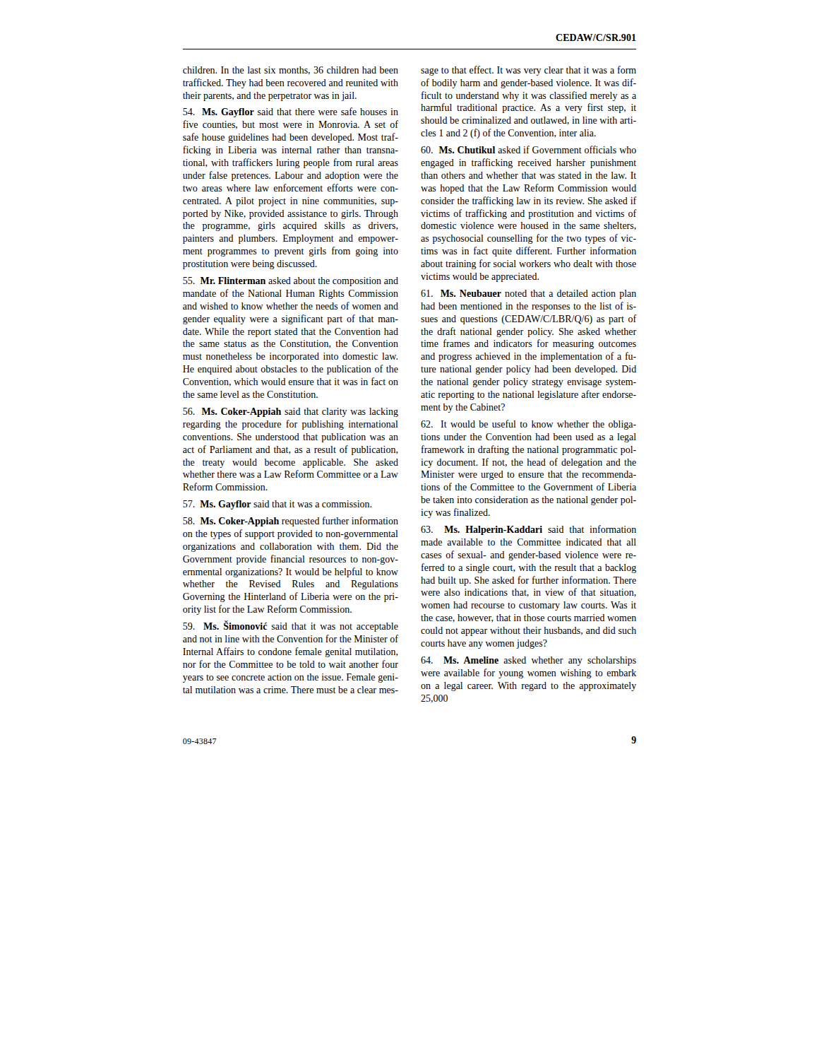CEDAW/C/SR.901
children. In the last six months, 36 children had been trafficked. They had been recovered and reunited with their parents, and the perpetrator was in jail.
54. Ms. Gayflor said that there were safe houses in five counties, but most were in Monrovia. A set of safe house guidelines had been developed. Most trafficking in Liberia was internal rather than transnational, with traffickers luring people from rural areas under false pretences. Labour and adoption were the two areas where law enforcement efforts were concentrated. A pilot project in nine communities, supported by Nike, provided assistance to girls. Through the programme, girls acquired skills as drivers, painters and plumbers. Employment and empowerment programmes to prevent girls from going into prostitution were being discussed.
55. Mr. Flinterman asked about the composition and mandate of the National Human Rights Commission and wished to know whether the needs of women and gender equality were a significant part of that mandate. While the report stated that the Convention had the same status as the Constitution, the Convention must nonetheless be incorporated into domestic law. He enquired about obstacles to the publication of the Convention, which would ensure that it was in fact on the same level as the Constitution.
56. Ms. Coker-Appiah said that clarity was lacking regarding the procedure for publishing international conventions. She understood that publication was an act of Parliament and that, as a result of publication, the treaty would become applicable. She asked whether there was a Law Reform Committee or a Law Reform Commission.
57. Ms. Gayflor said that it was a commission.
58. Ms. Coker-Appiah requested further information on the types of support provided to non-governmental organizations and collaboration with them. Did the Government provide financial resources to non-governmental organizations? It would be helpful to know whether the Revised Rules and Regulations Governing the Hinterland of Liberia were on the priority list for the Law Reform Commission.
59. Ms. Šimonović said that it was not acceptable and not in line with the Convention for the Minister of Internal Affairs to condone female genital mutilation, nor for the Committee to be told to wait another four years to see concrete action on the issue. Female genital mutilation was a crime. There must be a clear message to that effect. It was very clear that it was a form of bodily harm and gender-based violence. It was difficult to understand why it was classified merely as a harmful traditional practice. As a very first step, it should be criminalized and outlawed, in line with articles 1 and 2 (f) of the Convention, inter alia.
60. Ms. Chutikul asked if Government officials who engaged in trafficking received harsher punishment than others and whether that was stated in the law. It was hoped that the Law Reform Commission would consider the trafficking law in its review. She asked if victims of trafficking and prostitution and victims of domestic violence were housed in the same shelters, as psychosocial counselling for the two types of victims was in fact quite different. Further information about training for social workers who dealt with those victims would be appreciated.
61. Ms. Neubauer noted that a detailed action plan had been mentioned in the responses to the list of issues and questions (CEDAW/C/LBR/Q/6) as part of the draft national gender policy. She asked whether time frames and indicators for measuring outcomes and progress achieved in the implementation of a future national gender policy had been developed. Did the national gender policy strategy envisage systematic reporting to the national legislature after endorsement by the Cabinet?
62. It would be useful to know whether the obligations under the Convention had been used as a legal framework in drafting the national programmatic policy document. If not, the head of delegation and the Minister were urged to ensure that the recommendations of the Committee to the Government of Liberia be taken into consideration as the national gender policy was finalized.
63. Ms. Halperin-Kaddari said that information made available to the Committee indicated that all cases of sexual- and gender-based violence were referred to a single court, with the result that a backlog had built up. She asked for further information. There were also indications that, in view of that situation, women had recourse to customary law courts. Was it the case, however, that in those courts married women could not appear without their husbands, and did such courts have any women judges?
64. Ms. Ameline asked whether any scholarships were available for young women wishing to embark on a legal career. With regard to the approximately 25,000
09-43847
9